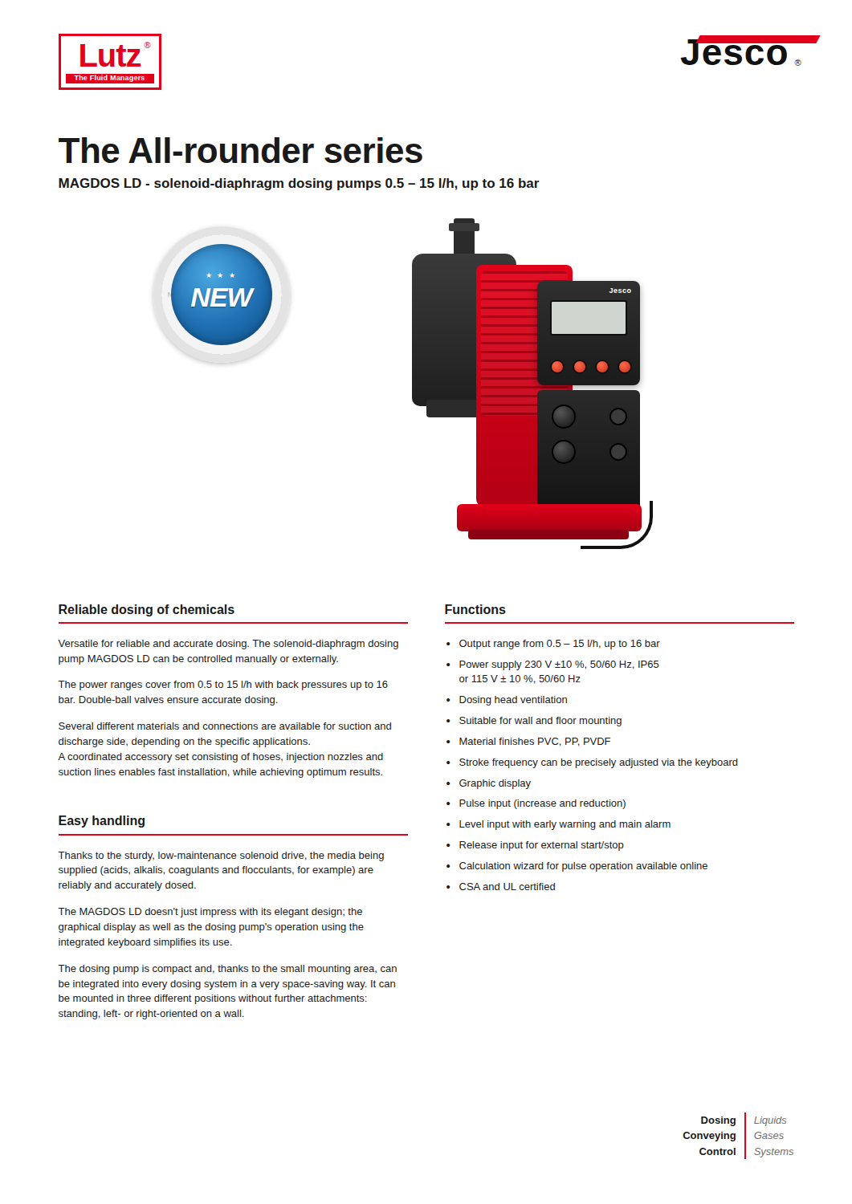Lutz®
The Fluid Managers
Jesco®
The All-rounder series
MAGDOS LD - solenoid-diaphragm dosing pumps 0.5 – 15 l/h, up to 16 bar
★ ★ ★
NEW
Jesco
Reliable dosing of chemicals
Versatile for reliable and accurate dosing. The solenoid-diaphragm dosing pump MAGDOS LD can be controlled manually or externally.
The power ranges cover from 0.5 to 15 l/h with back pressures up to 16 bar. Double-ball valves ensure accurate dosing.
Several different materials and connections are available for suction and discharge side, depending on the specific applications.
A coordinated accessory set consisting of hoses, injection nozzles and suction lines enables fast installation, while achieving optimum results.
Easy handling
Thanks to the sturdy, low-maintenance solenoid drive, the media being supplied (acids, alkalis, coagulants and flocculants, for example) are reliably and accurately dosed.
The MAGDOS LD doesn't just impress with its elegant design; the graphical display as well as the dosing pump's operation using the integrated keyboard simplifies its use.
The dosing pump is compact and, thanks to the small mounting area, can be integrated into every dosing system in a very space-saving way. It can be mounted in three different positions without further attachments: standing, left- or right-oriented on a wall.
Functions
Output range from 0.5 – 15 l/h, up to 16 bar
Power supply 230 V ±10 %, 50/60 Hz, IP65
or 115 V ± 10 %, 50/60 Hz
Dosing head ventilation
Suitable for wall and floor mounting
Material finishes PVC, PP, PVDF
Stroke frequency can be precisely adjusted via the keyboard
Graphic display
Pulse input (increase and reduction)
Level input with early warning and main alarm
Release input for external start/stop
Calculation wizard for pulse operation available online
CSA and UL certified
Dosing
Conveying
Control
Liquids
Gases
Systems